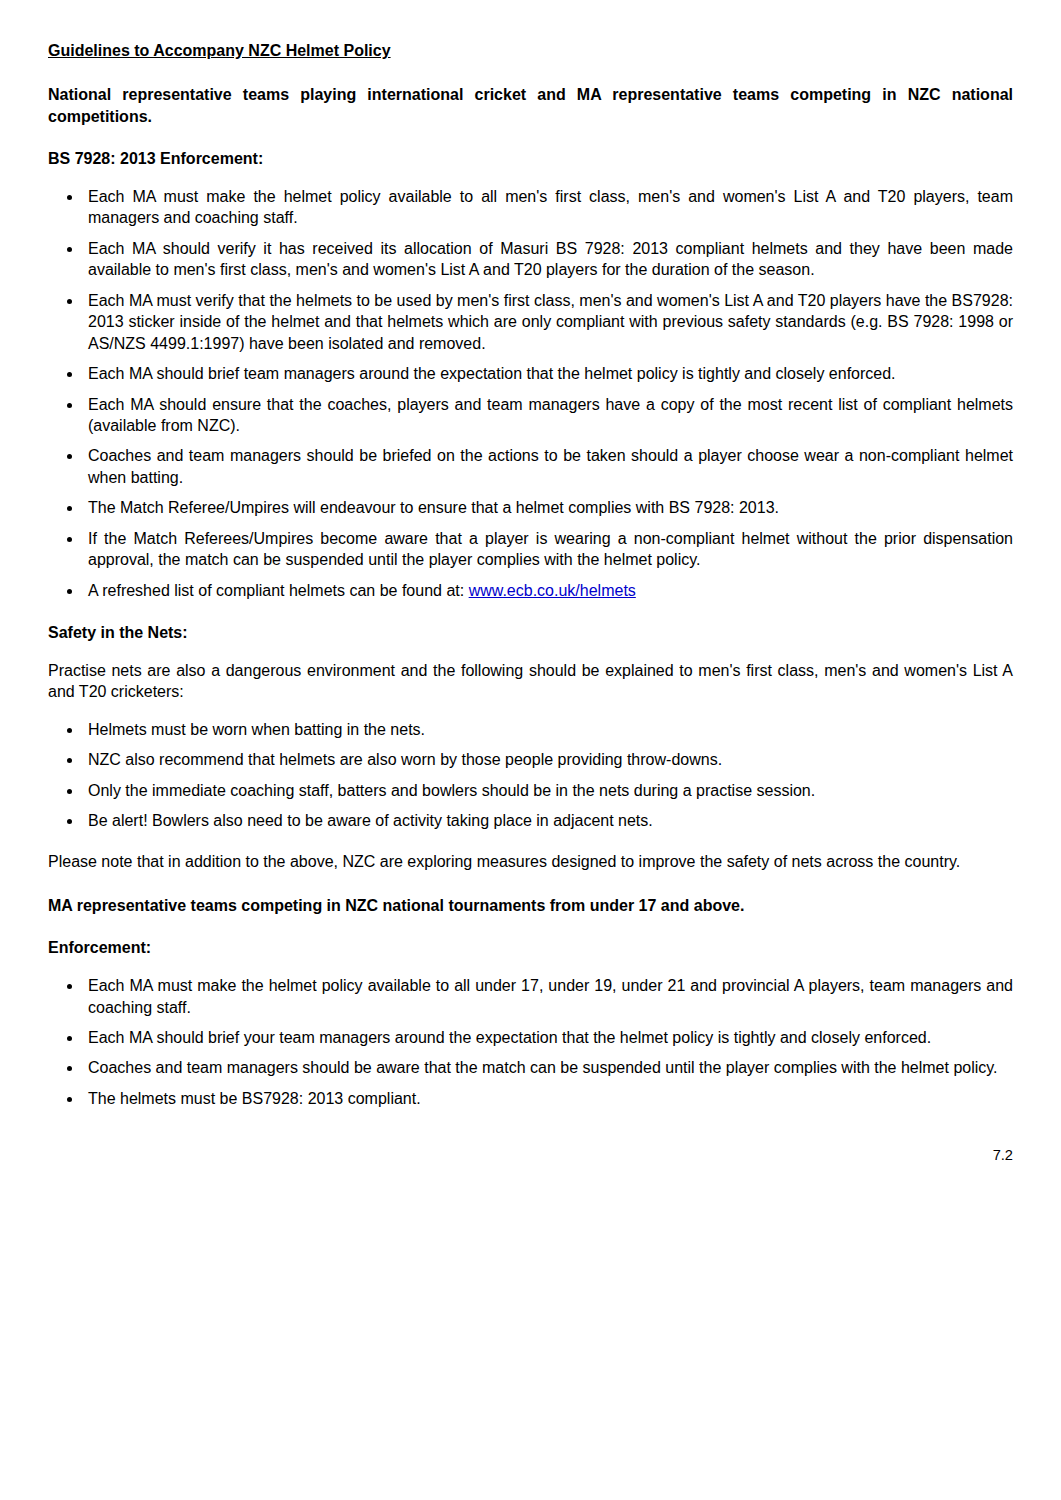Guidelines to Accompany NZC Helmet Policy
National representative teams playing international cricket and MA representative teams competing in NZC national competitions.
BS 7928: 2013 Enforcement:
Each MA must make the helmet policy available to all men's first class, men's and women's List A and T20 players, team managers and coaching staff.
Each MA should verify it has received its allocation of Masuri BS 7928: 2013 compliant helmets and they have been made available to men's first class, men's and women's List A and T20 players for the duration of the season.
Each MA must verify that the helmets to be used by men's first class, men's and women's List A and T20 players have the BS7928: 2013 sticker inside of the helmet and that helmets which are only compliant with previous safety standards (e.g. BS 7928: 1998 or AS/NZS 4499.1:1997) have been isolated and removed.
Each MA should brief team managers around the expectation that the helmet policy is tightly and closely enforced.
Each MA should ensure that the coaches, players and team managers have a copy of the most recent list of compliant helmets (available from NZC).
Coaches and team managers should be briefed on the actions to be taken should a player choose wear a non-compliant helmet when batting.
The Match Referee/Umpires will endeavour to ensure that a helmet complies with BS 7928: 2013.
If the Match Referees/Umpires become aware that a player is wearing a non-compliant helmet without the prior dispensation approval, the match can be suspended until the player complies with the helmet policy.
A refreshed list of compliant helmets can be found at: www.ecb.co.uk/helmets
Safety in the Nets:
Practise nets are also a dangerous environment and the following should be explained to men's first class, men's and women's List A and T20 cricketers:
Helmets must be worn when batting in the nets.
NZC also recommend that helmets are also worn by those people providing throw-downs.
Only the immediate coaching staff, batters and bowlers should be in the nets during a practise session.
Be alert! Bowlers also need to be aware of activity taking place in adjacent nets.
Please note that in addition to the above, NZC are exploring measures designed to improve the safety of nets across the country.
MA representative teams competing in NZC national tournaments from under 17 and above.
Enforcement:
Each MA must make the helmet policy available to all under 17, under 19, under 21 and provincial A players, team managers and coaching staff.
Each MA should brief your team managers around the expectation that the helmet policy is tightly and closely enforced.
Coaches and team managers should be aware that the match can be suspended until the player complies with the helmet policy.
The helmets must be BS7928: 2013 compliant.
7.2